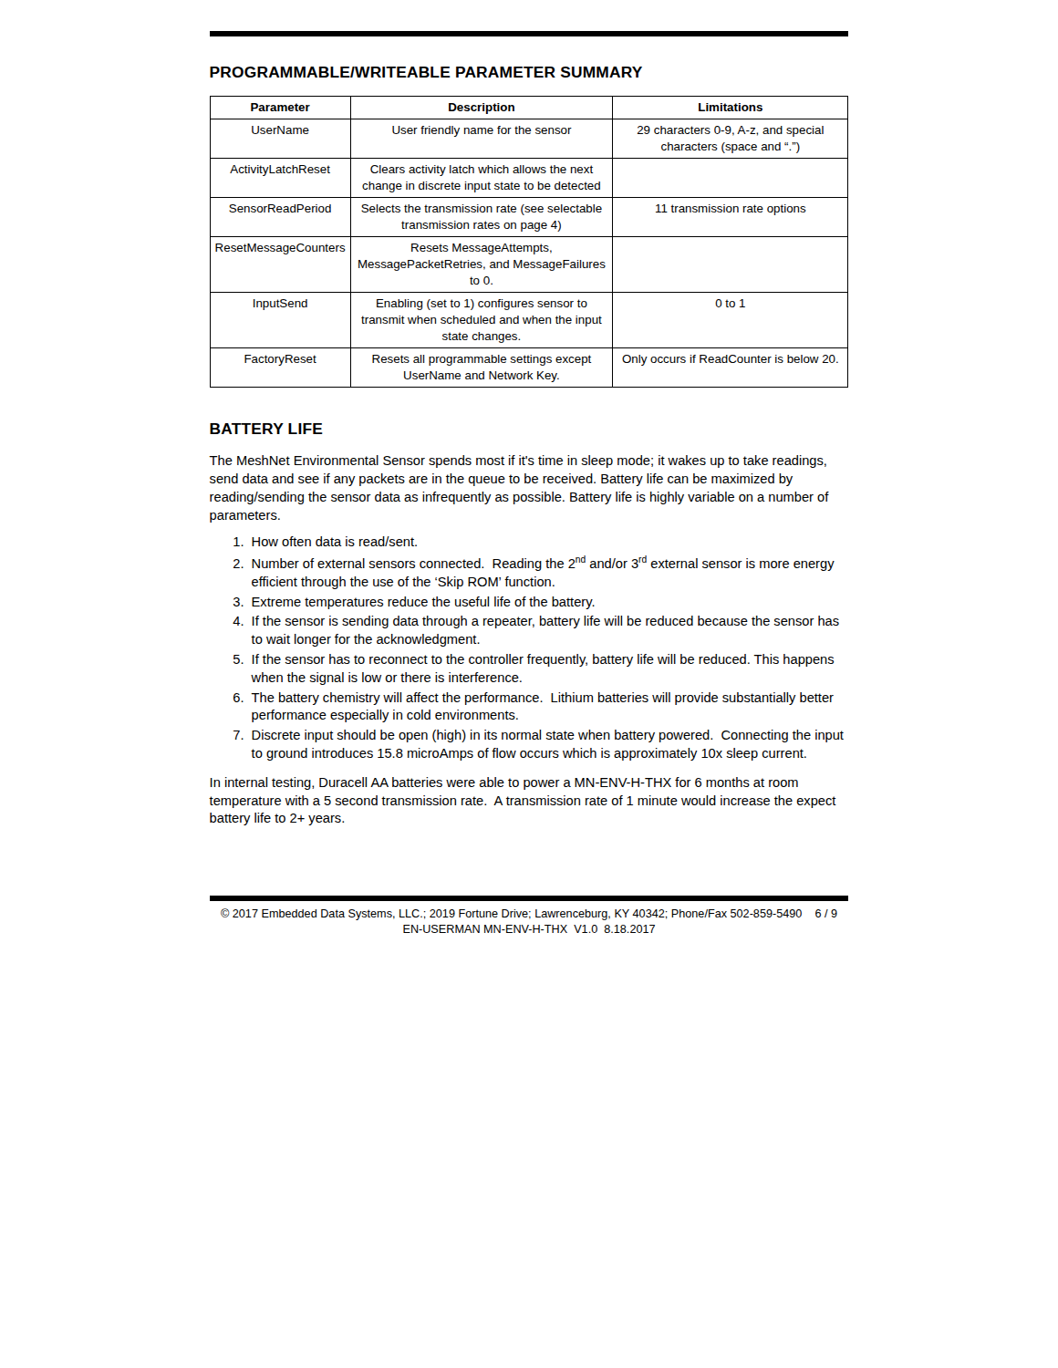PROGRAMMABLE/WRITEABLE PARAMETER SUMMARY
| Parameter | Description | Limitations |
| --- | --- | --- |
| UserName | User friendly name for the sensor | 29 characters 0-9, A-z, and special characters (space and “.”) |
| ActivityLatchReset | Clears activity latch which allows the next change in discrete input state to be detected | |
| SensorReadPeriod | Selects the transmission rate (see selectable transmission rates on page 4) | 11 transmission rate options |
| ResetMessageCounters | Resets MessageAttempts, MessagePacketRetries, and MessageFailures to 0. | |
| InputSend | Enabling (set to 1) configures sensor to transmit when scheduled and when the input state changes. | 0 to 1 |
| FactoryReset | Resets all programmable settings except UserName and Network Key. | Only occurs if ReadCounter is below 20. |
BATTERY LIFE
The MeshNet Environmental Sensor spends most if it's time in sleep mode; it wakes up to take readings, send data and see if any packets are in the queue to be received. Battery life can be maximized by reading/sending the sensor data as infrequently as possible. Battery life is highly variable on a number of parameters.
How often data is read/sent.
Number of external sensors connected. Reading the 2nd and/or 3rd external sensor is more energy efficient through the use of the ‘Skip ROM’ function.
Extreme temperatures reduce the useful life of the battery.
If the sensor is sending data through a repeater, battery life will be reduced because the sensor has to wait longer for the acknowledgment.
If the sensor has to reconnect to the controller frequently, battery life will be reduced. This happens when the signal is low or there is interference.
The battery chemistry will affect the performance. Lithium batteries will provide substantially better performance especially in cold environments.
Discrete input should be open (high) in its normal state when battery powered. Connecting the input to ground introduces 15.8 microAmps of flow occurs which is approximately 10x sleep current.
In internal testing, Duracell AA batteries were able to power a MN-ENV-H-THX for 6 months at room temperature with a 5 second transmission rate. A transmission rate of 1 minute would increase the expect battery life to 2+ years.
© 2017 Embedded Data Systems, LLC.; 2019 Fortune Drive; Lawrenceburg, KY 40342; Phone/Fax 502-859-5490 6 / 9
EN-USERMAN MN-ENV-H-THX V1.0 8.18.2017